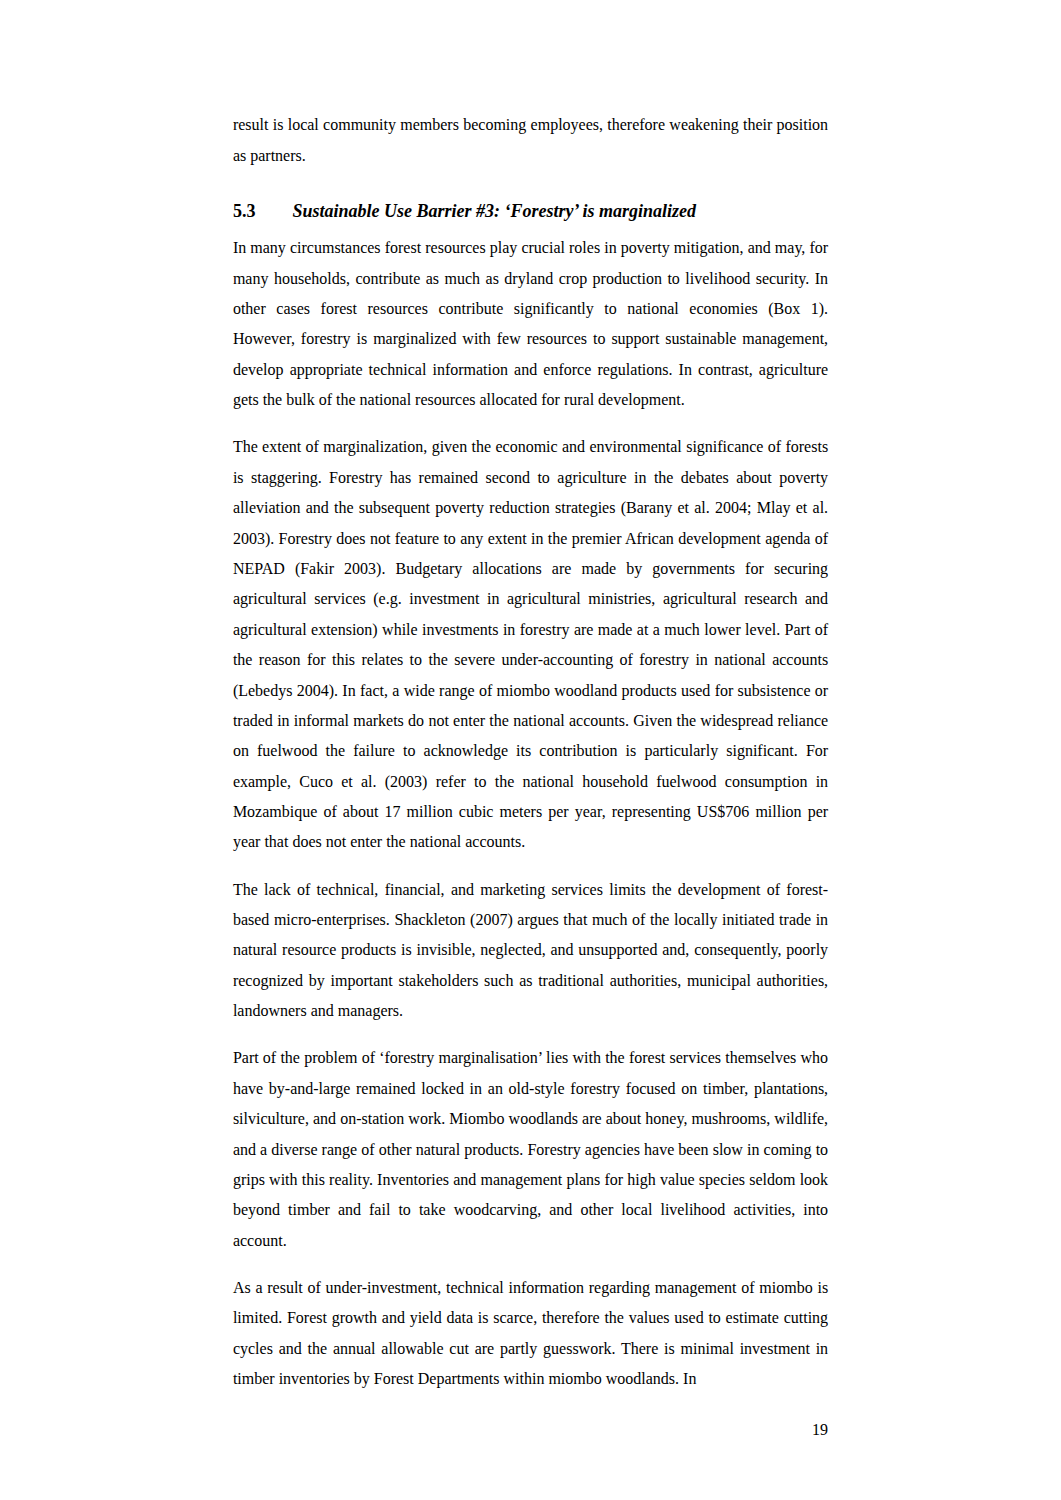result is local community members becoming employees, therefore weakening their position as partners.
5.3 Sustainable Use Barrier #3: ‘Forestry’ is marginalized
In many circumstances forest resources play crucial roles in poverty mitigation, and may, for many households, contribute as much as dryland crop production to livelihood security. In other cases forest resources contribute significantly to national economies (Box 1). However, forestry is marginalized with few resources to support sustainable management, develop appropriate technical information and enforce regulations. In contrast, agriculture gets the bulk of the national resources allocated for rural development.
The extent of marginalization, given the economic and environmental significance of forests is staggering. Forestry has remained second to agriculture in the debates about poverty alleviation and the subsequent poverty reduction strategies (Barany et al. 2004; Mlay et al. 2003). Forestry does not feature to any extent in the premier African development agenda of NEPAD (Fakir 2003). Budgetary allocations are made by governments for securing agricultural services (e.g. investment in agricultural ministries, agricultural research and agricultural extension) while investments in forestry are made at a much lower level. Part of the reason for this relates to the severe under-accounting of forestry in national accounts (Lebedys 2004). In fact, a wide range of miombo woodland products used for subsistence or traded in informal markets do not enter the national accounts. Given the widespread reliance on fuelwood the failure to acknowledge its contribution is particularly significant. For example, Cuco et al. (2003) refer to the national household fuelwood consumption in Mozambique of about 17 million cubic meters per year, representing US$706 million per year that does not enter the national accounts.
The lack of technical, financial, and marketing services limits the development of forest-based micro-enterprises. Shackleton (2007) argues that much of the locally initiated trade in natural resource products is invisible, neglected, and unsupported and, consequently, poorly recognized by important stakeholders such as traditional authorities, municipal authorities, landowners and managers.
Part of the problem of ‘forestry marginalisation’ lies with the forest services themselves who have by-and-large remained locked in an old-style forestry focused on timber, plantations, silviculture, and on-station work. Miombo woodlands are about honey, mushrooms, wildlife, and a diverse range of other natural products. Forestry agencies have been slow in coming to grips with this reality. Inventories and management plans for high value species seldom look beyond timber and fail to take woodcarving, and other local livelihood activities, into account.
As a result of under-investment, technical information regarding management of miombo is limited. Forest growth and yield data is scarce, therefore the values used to estimate cutting cycles and the annual allowable cut are partly guesswork. There is minimal investment in timber inventories by Forest Departments within miombo woodlands. In
19